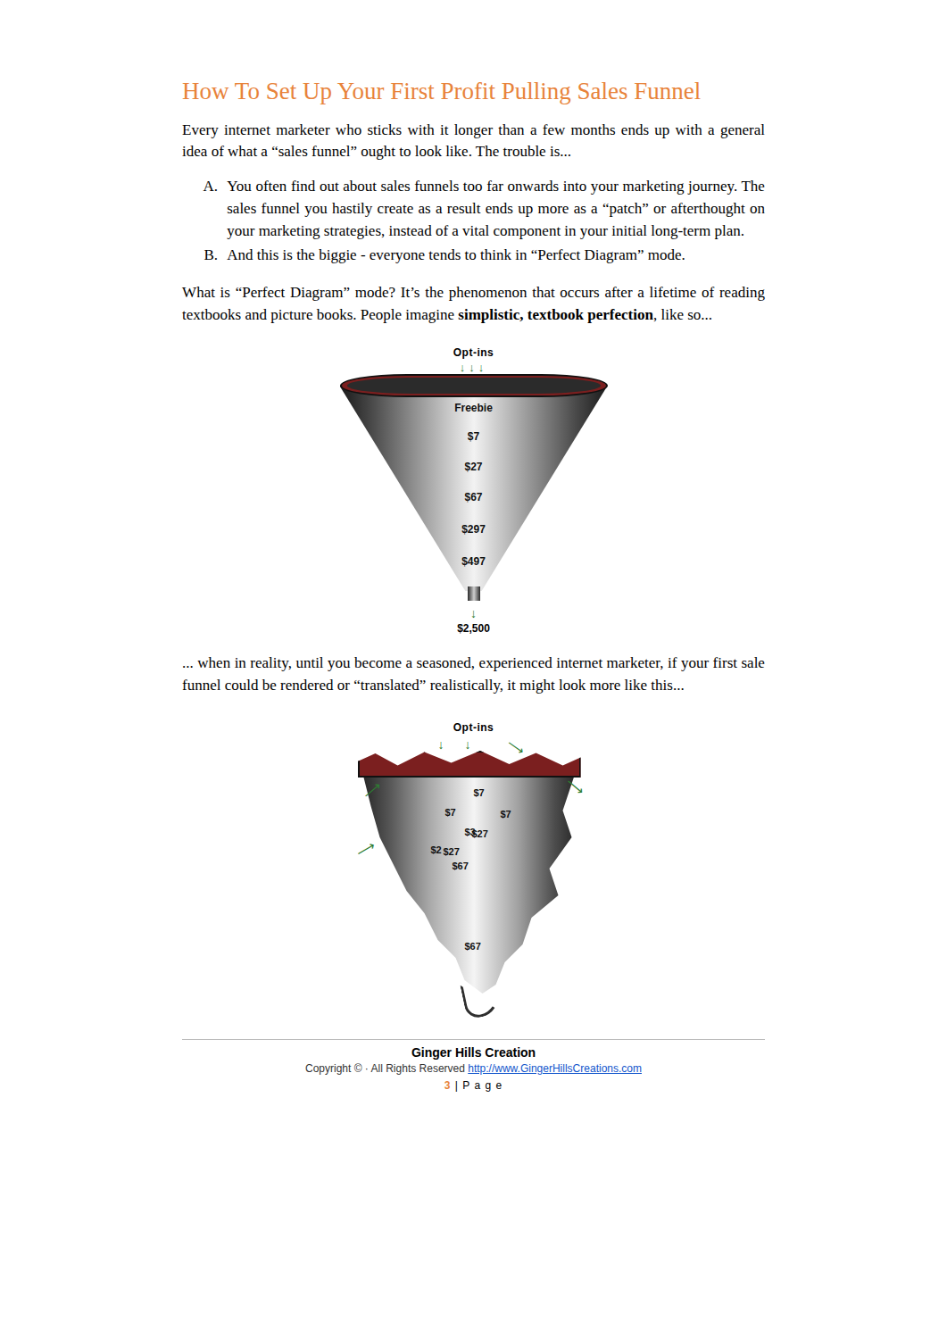How To Set Up Your First Profit Pulling Sales Funnel
Every internet marketer who sticks with it longer than a few months ends up with a general idea of what a “sales funnel” ought to look like. The trouble is...
You often find out about sales funnels too far onwards into your marketing journey. The sales funnel you hastily create as a result ends up more as a “patch” or afterthought on your marketing strategies, instead of a vital component in your initial long-term plan.
And this is the biggie - everyone tends to think in “Perfect Diagram” mode.
What is “Perfect Diagram” mode? It’s the phenomenon that occurs after a lifetime of reading textbooks and picture books. People imagine simplistic, textbook perfection, like so...
Opt-ins
↓↓↓
Freebie $7 $27 $67 $297 $497
↓
$2,500
... when in reality, until you become a seasoned, experienced internet marketer, if your first sale funnel could be rendered or “translated” realistically, it might look more like this...
Opt-ins
↓ ↓ ⟶
$7 $7 $7 $3 $27 $2 $27 $67 $67
⟶ ⟶ ⟶
Ginger Hills Creation
Copyright © · All Rights Reserved http://www.GingerHillsCreations.com
3 | P a g e